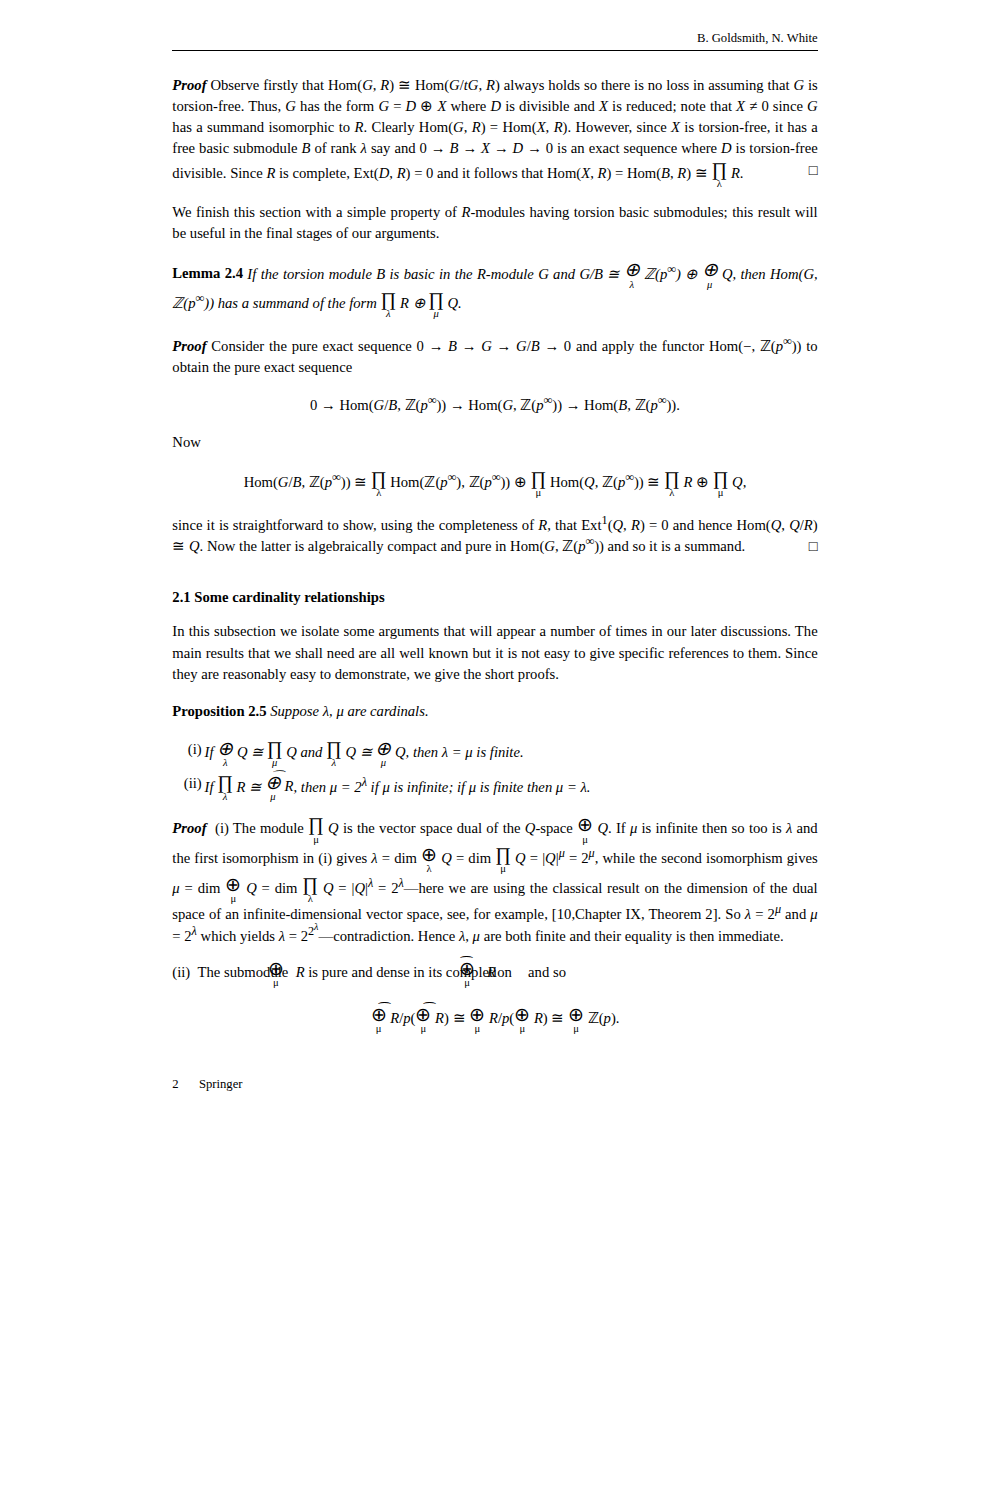B. Goldsmith, N. White
Proof Observe firstly that Hom(G, R) ≅ Hom(G/tG, R) always holds so there is no loss in assuming that G is torsion-free. Thus, G has the form G = D ⊕ X where D is divisible and X is reduced; note that X ≠ 0 since G has a summand isomorphic to R. Clearly Hom(G, R) = Hom(X, R). However, since X is torsion-free, it has a free basic submodule B of rank λ say and 0 → B → X → D → 0 is an exact sequence where D is torsion-free divisible. Since R is complete, Ext(D, R) = 0 and it follows that Hom(X, R) = Hom(B, R) ≅ ∏λ R. □
We finish this section with a simple property of R-modules having torsion basic submodules; this result will be useful in the final stages of our arguments.
Lemma 2.4 If the torsion module B is basic in the R-module G and G/B ≅ ⊕λ ℤ(p∞) ⊕ ⊕μ Q, then Hom(G, ℤ(p∞)) has a summand of the form ∏λ R ⊕ ∏μ Q.
Proof Consider the pure exact sequence 0 → B → G → G/B → 0 and apply the functor Hom(−, ℤ(p∞)) to obtain the pure exact sequence
0 → Hom(G/B, ℤ(p∞)) → Hom(G, ℤ(p∞)) → Hom(B, ℤ(p∞)).
Now
Hom(G/B, ℤ(p∞)) ≅ ∏λ Hom(ℤ(p∞), ℤ(p∞)) ⊕ ∏μ Hom(Q, ℤ(p∞)) ≅ ∏λ R ⊕ ∏μ Q,
since it is straightforward to show, using the completeness of R, that Ext1(Q, R) = 0 and hence Hom(Q, Q/R) ≅ Q. Now the latter is algebraically compact and pure in Hom(G, ℤ(p∞)) and so it is a summand. □
2.1 Some cardinality relationships
In this subsection we isolate some arguments that will appear a number of times in our later discussions. The main results that we shall need are all well known but it is not easy to give specific references to them. Since they are reasonably easy to demonstrate, we give the short proofs.
Proposition 2.5 Suppose λ, μ are cardinals.
(i) If ⊕λ Q ≅ ∏μ Q and ∏λ Q ≅ ⊕μ Q, then λ = μ is finite.
(ii) If ∏λ R ≅ ⊕μ R, then μ = 2λ if μ is infinite; if μ is finite then μ = λ.
Proof (i) The module ∏μ Q is the vector space dual of the Q-space ⊕μ Q. If μ is infinite then so too is λ and the first isomorphism in (i) gives λ = dim ⊕λ Q = dim ∏μ Q = |Q|μ = 2μ, while the second isomorphism gives μ = dim ⊕μ Q = dim ∏λ Q = |Q|λ = 2λ—here we are using the classical result on the dimension of the dual space of an infinite-dimensional vector space, see, for example, [10,Chapter IX, Theorem 2]. So λ = 2μ and μ = 2λ which yields λ = 22λ—contradiction. Hence λ, μ are both finite and their equality is then immediate.
(ii) The submodule ⊕μ R is pure and dense in its completion ⊕μ R and so
⊕μ R/p(⊕μ R) ≅ ⊕μ R/p(⊕μ R) ≅ ⊕μ ℤ(p).
2 Springer